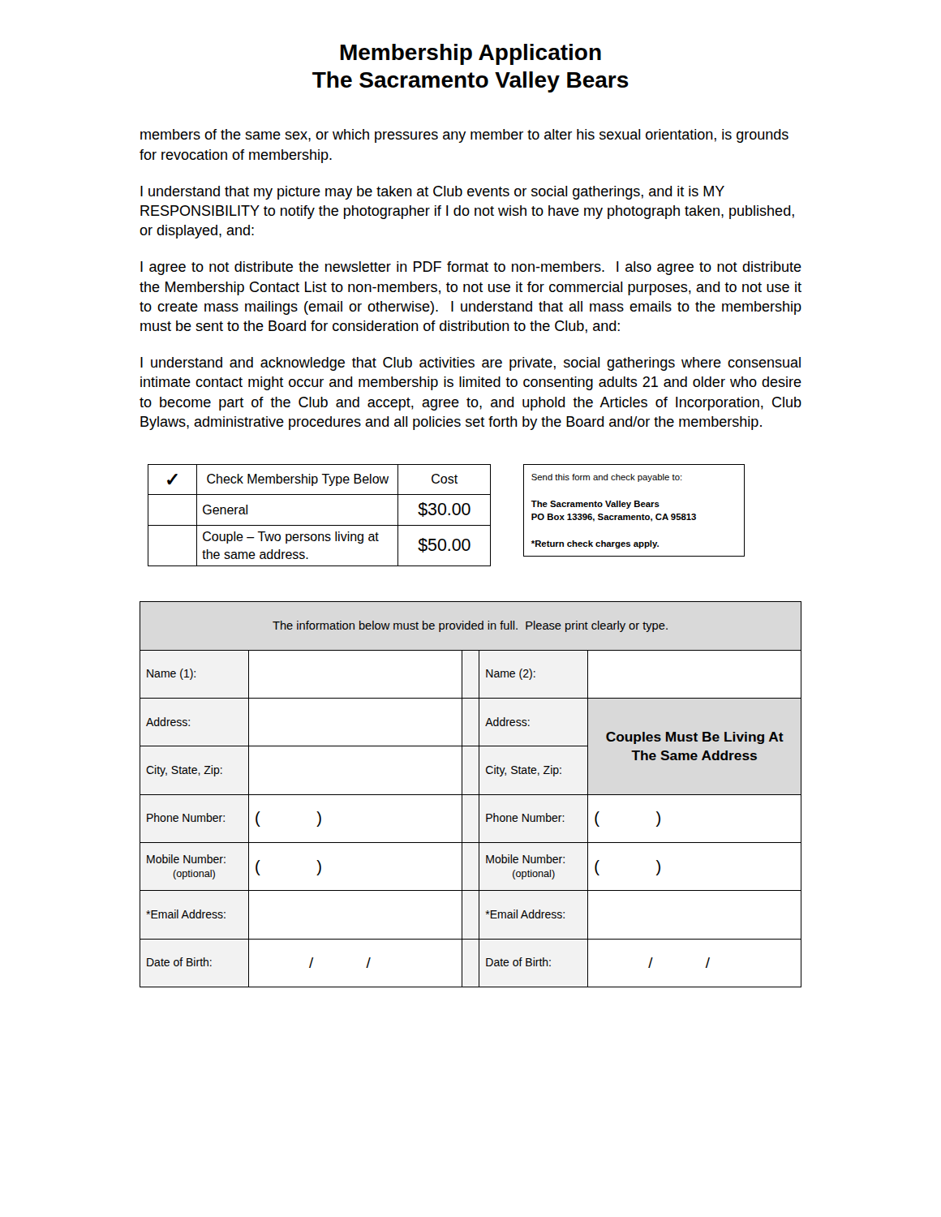Membership Application
The Sacramento Valley Bears
members of the same sex, or which pressures any member to alter his sexual orientation, is grounds for revocation of membership.
I understand that my picture may be taken at Club events or social gatherings, and it is MY RESPONSIBILITY to notify the photographer if I do not wish to have my photograph taken, published, or displayed, and:
I agree to not distribute the newsletter in PDF format to non-members. I also agree to not distribute the Membership Contact List to non-members, to not use it for commercial purposes, and to not use it to create mass mailings (email or otherwise). I understand that all mass emails to the membership must be sent to the Board for consideration of distribution to the Club, and:
I understand and acknowledge that Club activities are private, social gatherings where consensual intimate contact might occur and membership is limited to consenting adults 21 and older who desire to become part of the Club and accept, agree to, and uphold the Articles of Incorporation, Club Bylaws, administrative procedures and all policies set forth by the Board and/or the membership.
| ✓ | Check Membership Type Below | Cost |
| | General | $30.00 |
| | Couple – Two persons living at the same address. | $50.00 |
Send this form and check payable to:
The Sacramento Valley Bears
PO Box 13396, Sacramento, CA 95813
*Return check charges apply.
| The information below must be provided in full. Please print clearly or type. |
| Name (1): | | | Name (2): | |
| Address: | | | Address: | Couples Must Be Living At The Same Address |
| City, State, Zip: | | | City, State, Zip: |
| Phone Number: | ( ) | | Phone Number: | ( ) |
| Mobile Number: (optional) | ( ) | | Mobile Number: (optional) | ( ) |
| *Email Address: | | | *Email Address: | |
| Date of Birth: | / / | | Date of Birth: | / / |